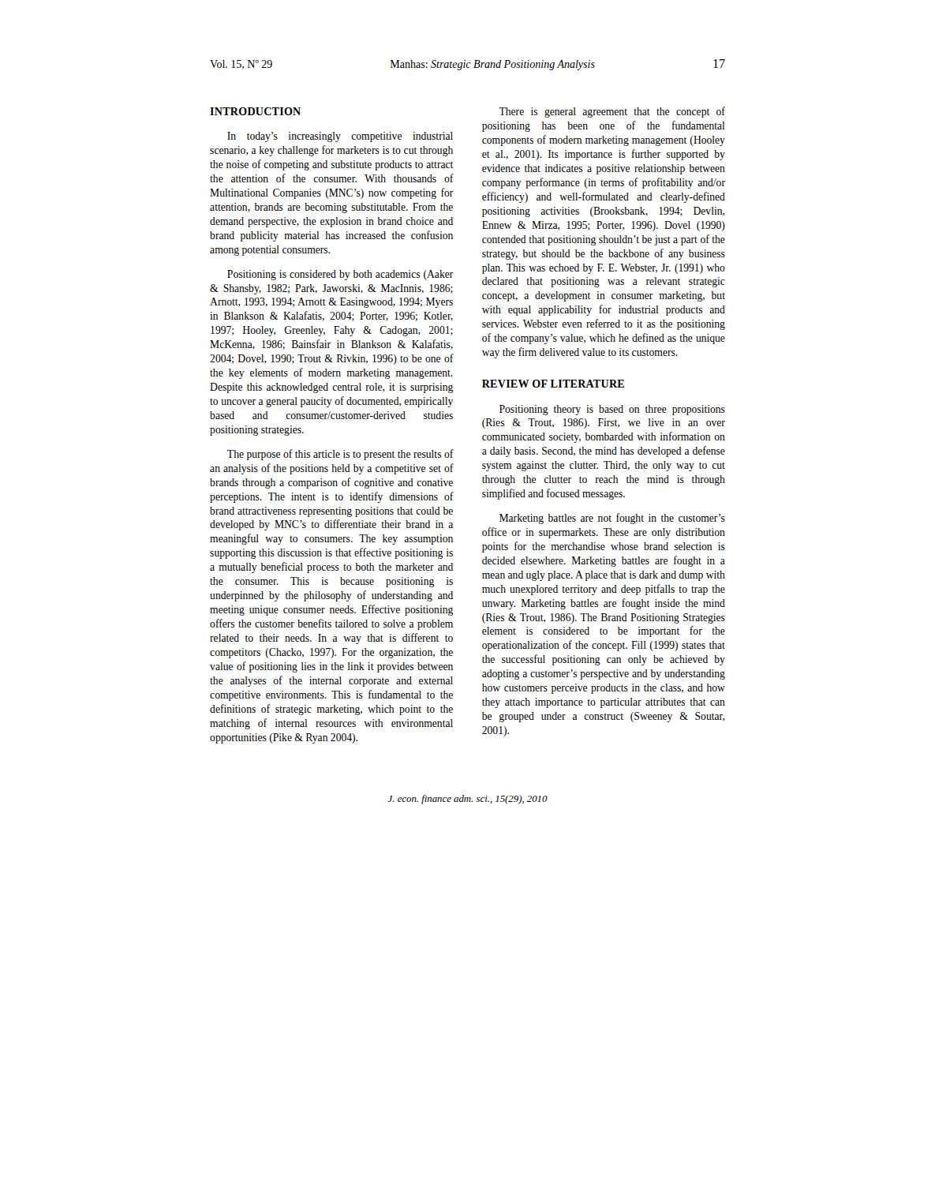Vol. 15, Nº 29 Manhas: Strategic Brand Positioning Analysis 17
Introduction
In today’s increasingly competitive industrial scenario, a key challenge for marketers is to cut through the noise of competing and substitute products to attract the attention of the consumer. With thousands of Multinational Companies (MNC’s) now competing for attention, brands are becoming substitutable. From the demand perspective, the explosion in brand choice and brand publicity material has increased the confusion among potential consumers.
Positioning is considered by both academics (Aaker & Shansby, 1982; Park, Jaworski, & MacInnis, 1986; Arnott, 1993, 1994; Arnott & Easingwood, 1994; Myers in Blankson & Kalafatis, 2004; Porter, 1996; Kotler, 1997; Hooley, Greenley, Fahy & Cadogan, 2001; McKenna, 1986; Bainsfair in Blankson & Kalafatis, 2004; Dovel, 1990; Trout & Rivkin, 1996) to be one of the key elements of modern marketing management. Despite this acknowledged central role, it is surprising to uncover a general paucity of documented, empirically based and consumer/customer-derived studies positioning strategies.
The purpose of this article is to present the results of an analysis of the positions held by a competitive set of brands through a comparison of cognitive and conative perceptions. The intent is to identify dimensions of brand attractiveness representing positions that could be developed by MNC’s to differentiate their brand in a meaningful way to consumers. The key assumption supporting this discussion is that effective positioning is a mutually beneficial process to both the marketer and the consumer. This is because positioning is underpinned by the philosophy of understanding and meeting unique consumer needs. Effective positioning offers the customer benefits tailored to solve a problem related to their needs. In a way that is different to competitors (Chacko, 1997). For the organization, the value of positioning lies in the link it provides between the analyses of the internal corporate and external competitive environments. This is fundamental to the definitions of strategic marketing, which point to the matching of internal resources with environmental opportunities (Pike & Ryan 2004).
There is general agreement that the concept of positioning has been one of the fundamental components of modern marketing management (Hooley et al., 2001). Its importance is further supported by evidence that indicates a positive relationship between company performance (in terms of profitability and/or efficiency) and well-formulated and clearly-defined positioning activities (Brooksbank, 1994; Devlin, Ennew & Mirza, 1995; Porter, 1996). Dovel (1990) contended that positioning shouldn’t be just a part of the strategy, but should be the backbone of any business plan. This was echoed by F. E. Webster, Jr. (1991) who declared that positioning was a relevant strategic concept, a development in consumer marketing, but with equal applicability for industrial products and services. Webster even referred to it as the positioning of the company’s value, which he defined as the unique way the firm delivered value to its customers.
Review of Literature
Positioning theory is based on three propositions (Ries & Trout, 1986). First, we live in an over communicated society, bombarded with information on a daily basis. Second, the mind has developed a defense system against the clutter. Third, the only way to cut through the clutter to reach the mind is through simplified and focused messages.
Marketing battles are not fought in the customer’s office or in supermarkets. These are only distribution points for the merchandise whose brand selection is decided elsewhere. Marketing battles are fought in a mean and ugly place. A place that is dark and dump with much unexplored territory and deep pitfalls to trap the unwary. Marketing battles are fought inside the mind (Ries & Trout, 1986). The Brand Positioning Strategies element is considered to be important for the operationalization of the concept. Fill (1999) states that the successful positioning can only be achieved by adopting a customer’s perspective and by understanding how customers perceive products in the class, and how they attach importance to particular attributes that can be grouped under a construct (Sweeney & Soutar, 2001).
J. econ. finance adm. sci., 15(29), 2010